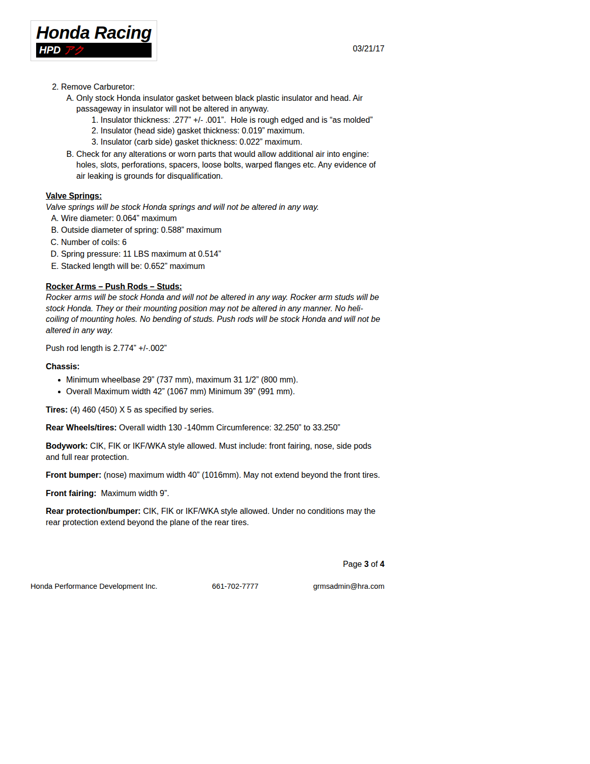Honda Racing
HPD アク
03/21/17
Remove Carburetor:
Only stock Honda insulator gasket between black plastic insulator and head. Air passageway in insulator will not be altered in anyway.
1. Insulator thickness: .277” +/- .001”. Hole is rough edged and is “as molded”
2. Insulator (head side) gasket thickness: 0.019” maximum.
3. Insulator (carb side) gasket thickness: 0.022” maximum.
Check for any alterations or worn parts that would allow additional air into engine: holes, slots, perforations, spacers, loose bolts, warped flanges etc. Any evidence of air leaking is grounds for disqualification.
Valve Springs:
Valve springs will be stock Honda springs and will not be altered in any way.
Wire diameter: 0.064” maximum
Outside diameter of spring: 0.588” maximum
Number of coils: 6
Spring pressure: 11 LBS maximum at 0.514”
Stacked length will be: 0.652” maximum
Rocker Arms – Push Rods – Studs:
Rocker arms will be stock Honda and will not be altered in any way. Rocker arm studs will be stock Honda. They or their mounting position may not be altered in any manner. No heli-coiling of mounting holes. No bending of studs. Push rods will be stock Honda and will not be altered in any way.
Push rod length is 2.774” +/-.002”
Chassis:
Minimum wheelbase 29” (737 mm), maximum 31 1/2” (800 mm).
Overall Maximum width 42” (1067 mm) Minimum 39” (991 mm).
Tires: (4) 460 (450) X 5 as specified by series.
Rear Wheels/tires: Overall width 130 -140mm Circumference: 32.250” to 33.250”
Bodywork: CIK, FIK or IKF/WKA style allowed. Must include: front fairing, nose, side pods and full rear protection.
Front bumper: (nose) maximum width 40” (1016mm). May not extend beyond the front tires.
Front fairing: Maximum width 9”.
Rear protection/bumper: CIK, FIK or IKF/WKA style allowed. Under no conditions may the rear protection extend beyond the plane of the rear tires.
Page 3 of 4
Honda Performance Development Inc. 661-702-7777 grmsadmin@hra.com